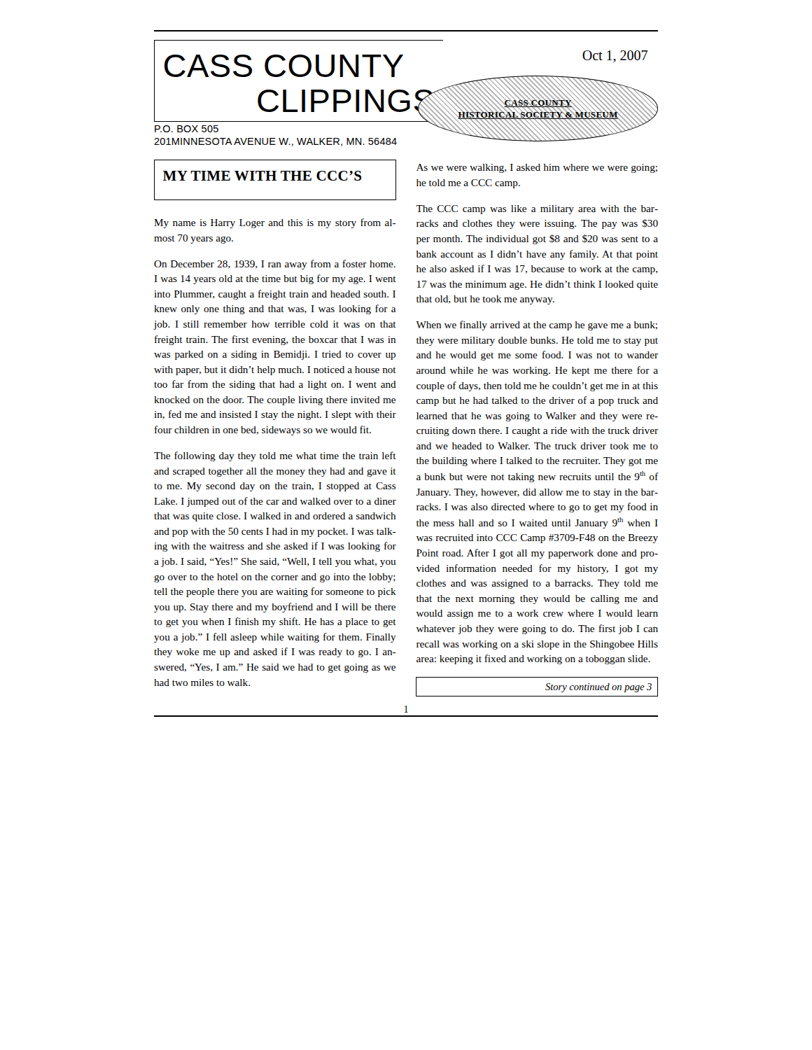CASS COUNTY
CLIPPINGS
Oct 1, 2007
CASS COUNTY HISTORICAL SOCIETY & MUSEUM
P.O. BOX 505
201MINNESOTA AVENUE W., WALKER, MN. 56484
MY TIME WITH THE CCC’S
My name is Harry Loger and this is my story from almost 70 years ago.
On December 28, 1939, I ran away from a foster home. I was 14 years old at the time but big for my age. I went into Plummer, caught a freight train and headed south. I knew only one thing and that was, I was looking for a job. I still remember how terrible cold it was on that freight train. The first evening, the boxcar that I was in was parked on a siding in Bemidji. I tried to cover up with paper, but it didn’t help much. I noticed a house not too far from the siding that had a light on. I went and knocked on the door. The couple living there invited me in, fed me and insisted I stay the night. I slept with their four children in one bed, sideways so we would fit.
The following day they told me what time the train left and scraped together all the money they had and gave it to me. My second day on the train, I stopped at Cass Lake. I jumped out of the car and walked over to a diner that was quite close. I walked in and ordered a sandwich and pop with the 50 cents I had in my pocket. I was talking with the waitress and she asked if I was looking for a job. I said, “Yes!” She said, “Well, I tell you what, you go over to the hotel on the corner and go into the lobby; tell the people there you are waiting for someone to pick you up. Stay there and my boyfriend and I will be there to get you when I finish my shift. He has a place to get you a job.” I fell asleep while waiting for them. Finally they woke me up and asked if I was ready to go. I answered, “Yes, I am.” He said we had to get going as we had two miles to walk.
As we were walking, I asked him where we were going; he told me a CCC camp.
The CCC camp was like a military area with the barracks and clothes they were issuing. The pay was $30 per month. The individual got $8 and $20 was sent to a bank account as I didn’t have any family. At that point he also asked if I was 17, because to work at the camp, 17 was the minimum age. He didn’t think I looked quite that old, but he took me anyway.
When we finally arrived at the camp he gave me a bunk; they were military double bunks. He told me to stay put and he would get me some food. I was not to wander around while he was working. He kept me there for a couple of days, then told me he couldn’t get me in at this camp but he had talked to the driver of a pop truck and learned that he was going to Walker and they were recruiting down there. I caught a ride with the truck driver and we headed to Walker. The truck driver took me to the building where I talked to the recruiter. They got me a bunk but were not taking new recruits until the 9th of January. They, however, did allow me to stay in the barracks. I was also directed where to go to get my food in the mess hall and so I waited until January 9th when I was recruited into CCC Camp #3709-F48 on the Breezy Point road. After I got all my paperwork done and provided information needed for my history, I got my clothes and was assigned to a barracks. They told me that the next morning they would be calling me and would assign me to a work crew where I would learn whatever job they were going to do. The first job I can recall was working on a ski slope in the Shingobee Hills area: keeping it fixed and working on a toboggan slide.
Story continued on page 3
1